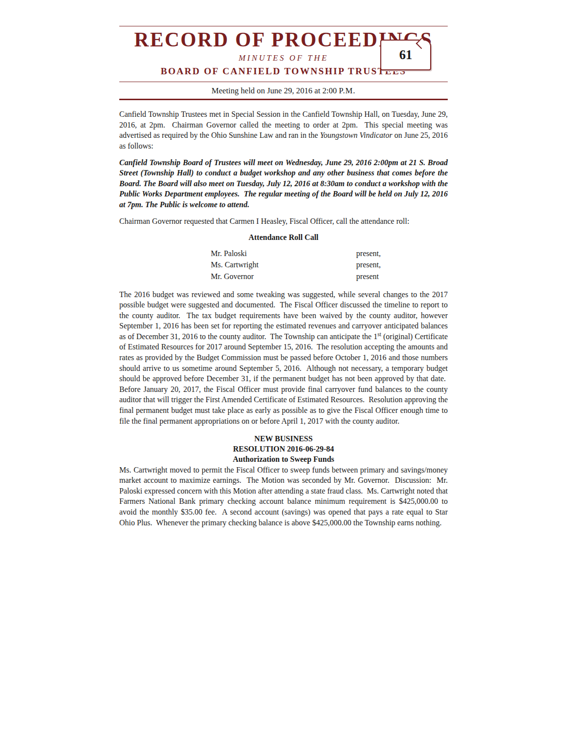RECORD OF PROCEEDINGS
MINUTES OF THE
BOARD OF CANFIELD TOWNSHIP TRUSTEES
Meeting held on June 29, 2016 at 2:00 P.M.
61
Canfield Township Trustees met in Special Session in the Canfield Township Hall, on Tuesday, June 29, 2016, at 2pm. Chairman Governor called the meeting to order at 2pm. This special meeting was advertised as required by the Ohio Sunshine Law and ran in the Youngstown Vindicator on June 25, 2016 as follows:
Canfield Township Board of Trustees will meet on Wednesday, June 29, 2016 2:00pm at 21 S. Broad Street (Township Hall) to conduct a budget workshop and any other business that comes before the Board. The Board will also meet on Tuesday, July 12, 2016 at 8:30am to conduct a workshop with the Public Works Department employees. The regular meeting of the Board will be held on July 12, 2016 at 7pm. The Public is welcome to attend.
Chairman Governor requested that Carmen I Heasley, Fiscal Officer, call the attendance roll:
Attendance Roll Call
| Mr. Paloski | present, |
| Ms. Cartwright | present, |
| Mr. Governor | present |
The 2016 budget was reviewed and some tweaking was suggested, while several changes to the 2017 possible budget were suggested and documented. The Fiscal Officer discussed the timeline to report to the county auditor. The tax budget requirements have been waived by the county auditor, however September 1, 2016 has been set for reporting the estimated revenues and carryover anticipated balances as of December 31, 2016 to the county auditor. The Township can anticipate the 1st (original) Certificate of Estimated Resources for 2017 around September 15, 2016. The resolution accepting the amounts and rates as provided by the Budget Commission must be passed before October 1, 2016 and those numbers should arrive to us sometime around September 5, 2016. Although not necessary, a temporary budget should be approved before December 31, if the permanent budget has not been approved by that date. Before January 20, 2017, the Fiscal Officer must provide final carryover fund balances to the county auditor that will trigger the First Amended Certificate of Estimated Resources. Resolution approving the final permanent budget must take place as early as possible as to give the Fiscal Officer enough time to file the final permanent appropriations on or before April 1, 2017 with the county auditor.
NEW BUSINESS
RESOLUTION 2016-06-29-84
Authorization to Sweep Funds
Ms. Cartwright moved to permit the Fiscal Officer to sweep funds between primary and savings/money market account to maximize earnings. The Motion was seconded by Mr. Governor. Discussion: Mr. Paloski expressed concern with this Motion after attending a state fraud class. Ms. Cartwright noted that Farmers National Bank primary checking account balance minimum requirement is $425,000.00 to avoid the monthly $35.00 fee. A second account (savings) was opened that pays a rate equal to Star Ohio Plus. Whenever the primary checking balance is above $425,000.00 the Township earns nothing.